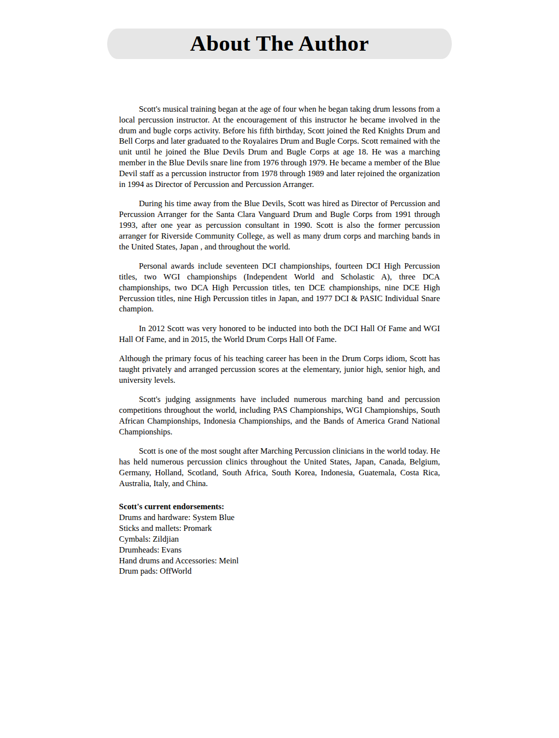About The Author
Scott's musical training began at the age of four when he began taking drum lessons from a local percussion instructor. At the encouragement of this instructor he became involved in the drum and bugle corps activity. Before his fifth birthday, Scott joined the Red Knights Drum and Bell Corps and later graduated to the Royalaires Drum and Bugle Corps. Scott remained with the unit until he joined the Blue Devils Drum and Bugle Corps at age 18. He was a marching member in the Blue Devils snare line from 1976 through 1979. He became a member of the Blue Devil staff as a percussion instructor from 1978 through 1989 and later rejoined the organization in 1994 as Director of Percussion and Percussion Arranger.
During his time away from the Blue Devils, Scott was hired as Director of Percussion and Percussion Arranger for the Santa Clara Vanguard Drum and Bugle Corps from 1991 through 1993, after one year as percussion consultant in 1990. Scott is also the former percussion arranger for Riverside Community College, as well as many drum corps and marching bands in the United States, Japan , and throughout the world.
Personal awards include seventeen DCI championships, fourteen DCI High Percussion titles, two WGI championships (Independent World and Scholastic A), three DCA championships, two DCA High Percussion titles, ten DCE championships, nine DCE High Percussion titles, nine High Percussion titles in Japan, and 1977 DCI & PASIC Individual Snare champion.
In 2012 Scott was very honored to be inducted into both the DCI Hall Of Fame and WGI Hall Of Fame, and in 2015, the World Drum Corps Hall Of Fame.
Although the primary focus of his teaching career has been in the Drum Corps idiom, Scott has taught privately and arranged percussion scores at the elementary, junior high, senior high, and university levels.
Scott's judging assignments have included numerous marching band and percussion competitions throughout the world, including PAS Championships, WGI Championships, South African Championships, Indonesia Championships, and the Bands of America Grand National Championships.
Scott is one of the most sought after Marching Percussion clinicians in the world today. He has held numerous percussion clinics throughout the United States, Japan, Canada, Belgium, Germany, Holland, Scotland, South Africa, South Korea, Indonesia, Guatemala, Costa Rica, Australia, Italy, and China.
Scott's current endorsements:
Drums and hardware: System Blue
Sticks and mallets: Promark
Cymbals: Zildjian
Drumheads: Evans
Hand drums and Accessories: Meinl
Drum pads: OffWorld